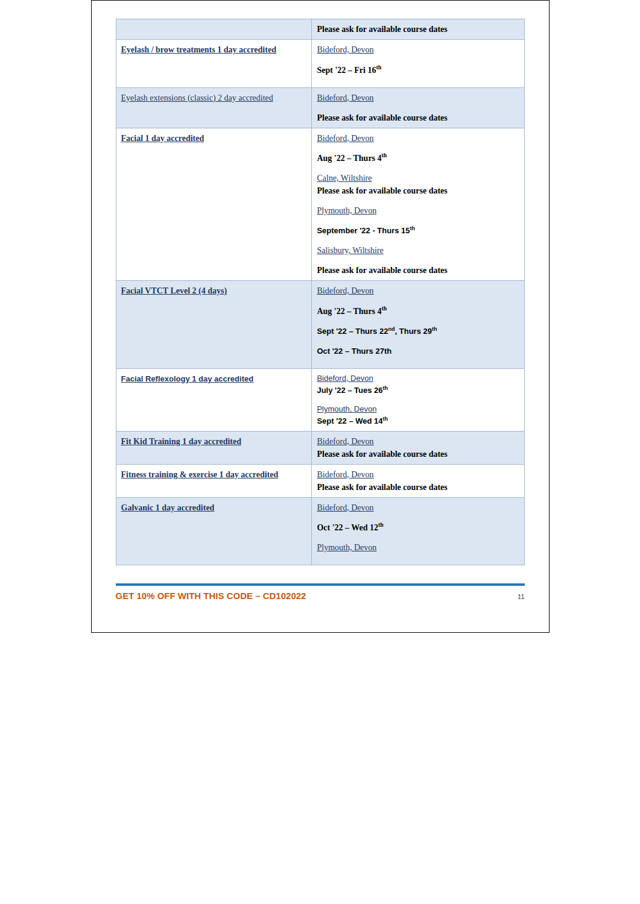Holistic Therapies Training
| | Please ask for available course dates |
| Eyelash / brow treatments 1 day accredited | Bideford, Devon Sept '22 – Fri 16 th |
| Eyelash extensions (classic) 2 day accredited | Bideford, Devon Please ask for available course dates |
| Facial 1 day accredited | Bideford, Devon Aug '22 – Thurs 4 th Calne, Wiltshire Please ask for available course dates Plymouth, Devon September '22 - Thurs 15 th Salisbury, Wiltshire Please ask for available course dates |
| Facial VTCT Level 2 (4 days) | Bideford, Devon Aug '22 – Thurs 4 th Sept '22 – Thurs 22 nd , Thurs 29 th Oct '22 – Thurs 27th |
| Facial Reflexology 1 day accredited | Bideford, Devon July '22 – Tues 26 th Plymouth, Devon Sept '22 – Wed 14 th |
| Fit Kid Training 1 day accredited | Bideford, Devon Please ask for available course dates |
| Fitness training & exercise 1 day accredited | Bideford, Devon Please ask for available course dates |
| Galvanic 1 day accredited | Bideford, Devon Oct '22 – Wed 12 th Plymouth, Devon |
GET 10% OFF WITH THIS CODE – CD102022 11